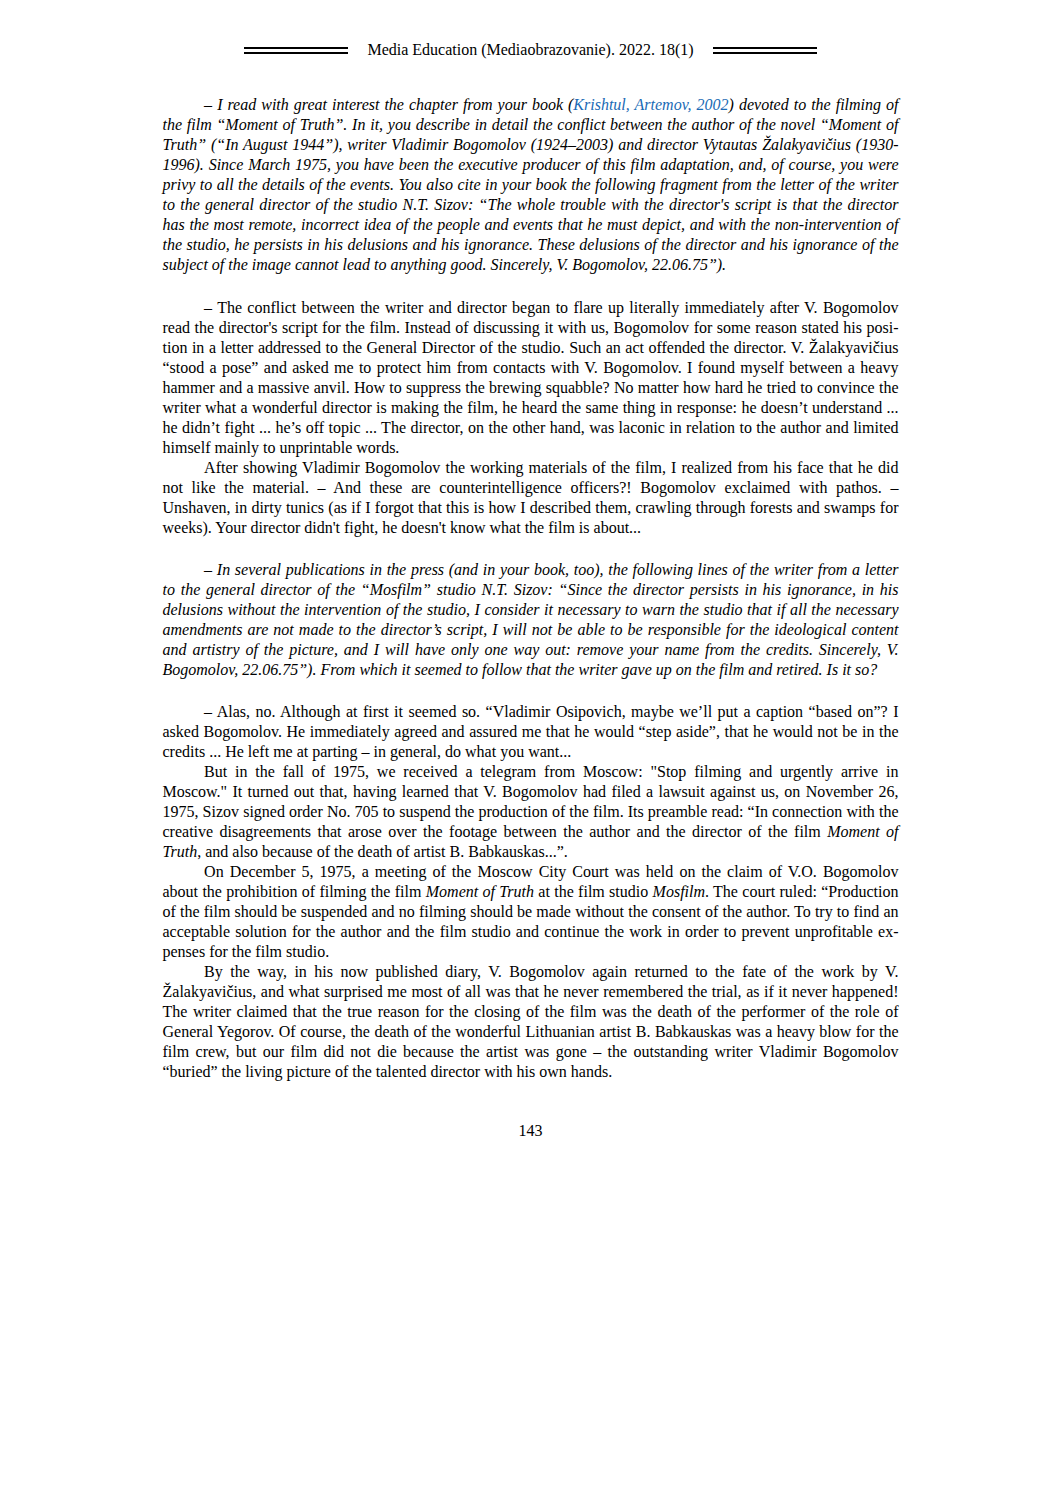Media Education (Mediaobrazovanie). 2022. 18(1)
– I read with great interest the chapter from your book (Krishtul, Artemov, 2002) devoted to the filming of the film “Moment of Truth”. In it, you describe in detail the conflict between the author of the novel “Moment of Truth” (“In August 1944”), writer Vladimir Bogomolov (1924–2003) and director Vytautas Žalakyavičius (1930-1996). Since March 1975, you have been the executive producer of this film adaptation, and, of course, you were privy to all the details of the events. You also cite in your book the following fragment from the letter of the writer to the general director of the studio N.T. Sizov: “The whole trouble with the director's script is that the director has the most remote, incorrect idea of the people and events that he must depict, and with the non-intervention of the studio, he persists in his delusions and his ignorance. These delusions of the director and his ignorance of the subject of the image cannot lead to anything good. Sincerely, V. Bogomolov, 22.06.75”).
– The conflict between the writer and director began to flare up literally immediately after V. Bogomolov read the director's script for the film. Instead of discussing it with us, Bogomolov for some reason stated his position in a letter addressed to the General Director of the studio. Such an act offended the director. V. Žalakyavičius “stood a pose” and asked me to protect him from contacts with V. Bogomolov. I found myself between a heavy hammer and a massive anvil. How to suppress the brewing squabble? No matter how hard he tried to convince the writer what a wonderful director is making the film, he heard the same thing in response: he doesn’t understand ... he didn’t fight ... he’s off topic ... The director, on the other hand, was laconic in relation to the author and limited himself mainly to unprintable words.
After showing Vladimir Bogomolov the working materials of the film, I realized from his face that he did not like the material. – And these are counterintelligence officers?! Bogomolov exclaimed with pathos. – Unshaven, in dirty tunics (as if I forgot that this is how I described them, crawling through forests and swamps for weeks). Your director didn't fight, he doesn't know what the film is about...
– In several publications in the press (and in your book, too), the following lines of the writer from a letter to the general director of the “Mosfilm” studio N.T. Sizov: “Since the director persists in his ignorance, in his delusions without the intervention of the studio, I consider it necessary to warn the studio that if all the necessary amendments are not made to the director’s script, I will not be able to be responsible for the ideological content and artistry of the picture, and I will have only one way out: remove your name from the credits. Sincerely, V. Bogomolov, 22.06.75”). From which it seemed to follow that the writer gave up on the film and retired. Is it so?
– Alas, no. Although at first it seemed so. “Vladimir Osipovich, maybe we’ll put a caption “based on”? I asked Bogomolov. He immediately agreed and assured me that he would “step aside”, that he would not be in the credits ... He left me at parting – in general, do what you want...
But in the fall of 1975, we received a telegram from Moscow: "Stop filming and urgently arrive in Moscow." It turned out that, having learned that V. Bogomolov had filed a lawsuit against us, on November 26, 1975, Sizov signed order No. 705 to suspend the production of the film. Its preamble read: “In connection with the creative disagreements that arose over the footage between the author and the director of the film Moment of Truth, and also because of the death of artist B. Babkauskas...”.
On December 5, 1975, a meeting of the Moscow City Court was held on the claim of V.O. Bogomolov about the prohibition of filming the film Moment of Truth at the film studio Mosfilm. The court ruled: “Production of the film should be suspended and no filming should be made without the consent of the author. To try to find an acceptable solution for the author and the film studio and continue the work in order to prevent unprofitable expenses for the film studio.
By the way, in his now published diary, V. Bogomolov again returned to the fate of the work by V. Žalakyavičius, and what surprised me most of all was that he never remembered the trial, as if it never happened! The writer claimed that the true reason for the closing of the film was the death of the performer of the role of General Yegorov. Of course, the death of the wonderful Lithuanian artist B. Babkauskas was a heavy blow for the film crew, but our film did not die because the artist was gone – the outstanding writer Vladimir Bogomolov “buried” the living picture of the talented director with his own hands.
143